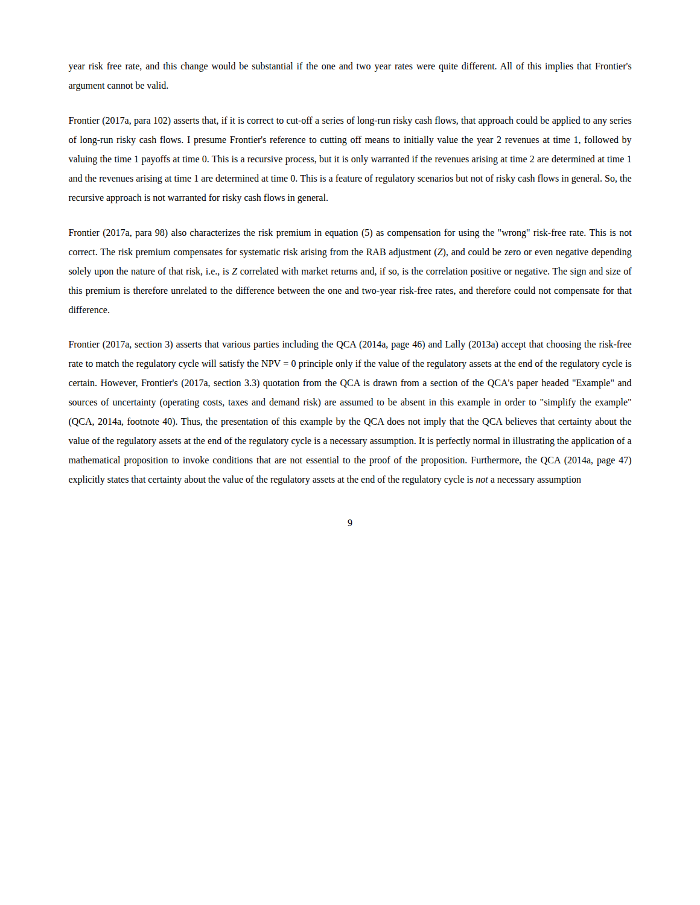year risk free rate, and this change would be substantial if the one and two year rates were quite different. All of this implies that Frontier's argument cannot be valid.
Frontier (2017a, para 102) asserts that, if it is correct to cut-off a series of long-run risky cash flows, that approach could be applied to any series of long-run risky cash flows. I presume Frontier's reference to cutting off means to initially value the year 2 revenues at time 1, followed by valuing the time 1 payoffs at time 0. This is a recursive process, but it is only warranted if the revenues arising at time 2 are determined at time 1 and the revenues arising at time 1 are determined at time 0. This is a feature of regulatory scenarios but not of risky cash flows in general. So, the recursive approach is not warranted for risky cash flows in general.
Frontier (2017a, para 98) also characterizes the risk premium in equation (5) as compensation for using the "wrong" risk-free rate. This is not correct. The risk premium compensates for systematic risk arising from the RAB adjustment (Z), and could be zero or even negative depending solely upon the nature of that risk, i.e., is Z correlated with market returns and, if so, is the correlation positive or negative. The sign and size of this premium is therefore unrelated to the difference between the one and two-year risk-free rates, and therefore could not compensate for that difference.
Frontier (2017a, section 3) asserts that various parties including the QCA (2014a, page 46) and Lally (2013a) accept that choosing the risk-free rate to match the regulatory cycle will satisfy the NPV = 0 principle only if the value of the regulatory assets at the end of the regulatory cycle is certain. However, Frontier's (2017a, section 3.3) quotation from the QCA is drawn from a section of the QCA's paper headed "Example" and sources of uncertainty (operating costs, taxes and demand risk) are assumed to be absent in this example in order to "simplify the example" (QCA, 2014a, footnote 40). Thus, the presentation of this example by the QCA does not imply that the QCA believes that certainty about the value of the regulatory assets at the end of the regulatory cycle is a necessary assumption. It is perfectly normal in illustrating the application of a mathematical proposition to invoke conditions that are not essential to the proof of the proposition. Furthermore, the QCA (2014a, page 47) explicitly states that certainty about the value of the regulatory assets at the end of the regulatory cycle is not a necessary assumption
9